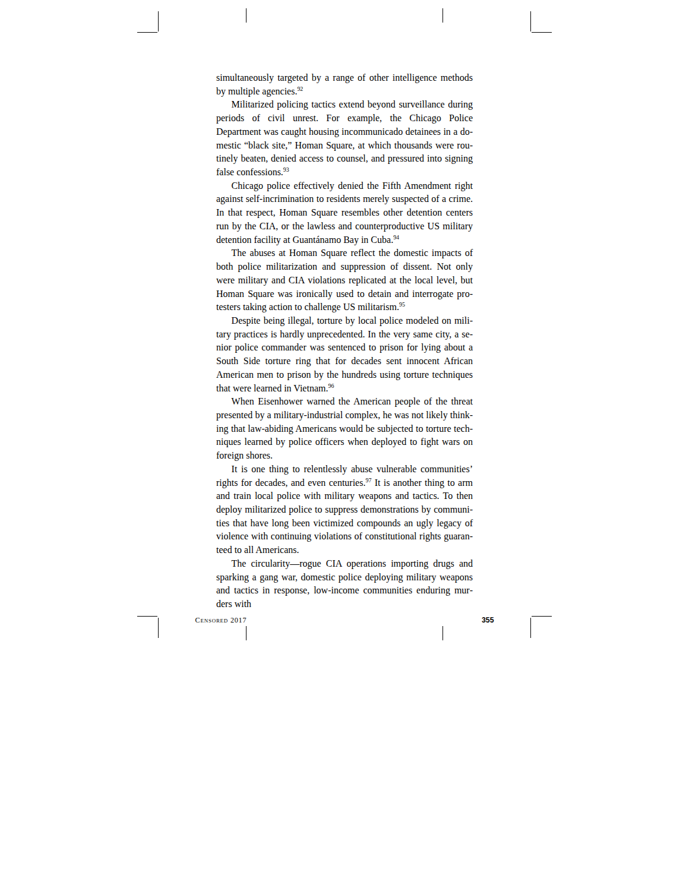simultaneously targeted by a range of other intelligence methods by multiple agencies.92
Militarized policing tactics extend beyond surveillance during periods of civil unrest. For example, the Chicago Police Department was caught housing incommunicado detainees in a domestic “black site,” Homan Square, at which thousands were routinely beaten, denied access to counsel, and pressured into signing false confessions.93
Chicago police effectively denied the Fifth Amendment right against self-incrimination to residents merely suspected of a crime. In that respect, Homan Square resembles other detention centers run by the CIA, or the lawless and counterproductive US military detention facility at Guantánamo Bay in Cuba.94
The abuses at Homan Square reflect the domestic impacts of both police militarization and suppression of dissent. Not only were military and CIA violations replicated at the local level, but Homan Square was ironically used to detain and interrogate protesters taking action to challenge US militarism.95
Despite being illegal, torture by local police modeled on military practices is hardly unprecedented. In the very same city, a senior police commander was sentenced to prison for lying about a South Side torture ring that for decades sent innocent African American men to prison by the hundreds using torture techniques that were learned in Vietnam.96
When Eisenhower warned the American people of the threat presented by a military-industrial complex, he was not likely thinking that law-abiding Americans would be subjected to torture techniques learned by police officers when deployed to fight wars on foreign shores.
It is one thing to relentlessly abuse vulnerable communities’ rights for decades, and even centuries.97 It is another thing to arm and train local police with military weapons and tactics. To then deploy militarized police to suppress demonstrations by communities that have long been victimized compounds an ugly legacy of violence with continuing violations of constitutional rights guaranteed to all Americans.
The circularity—rogue CIA operations importing drugs and sparking a gang war, domestic police deploying military weapons and tactics in response, low-income communities enduring murders with
Censored 2017 355